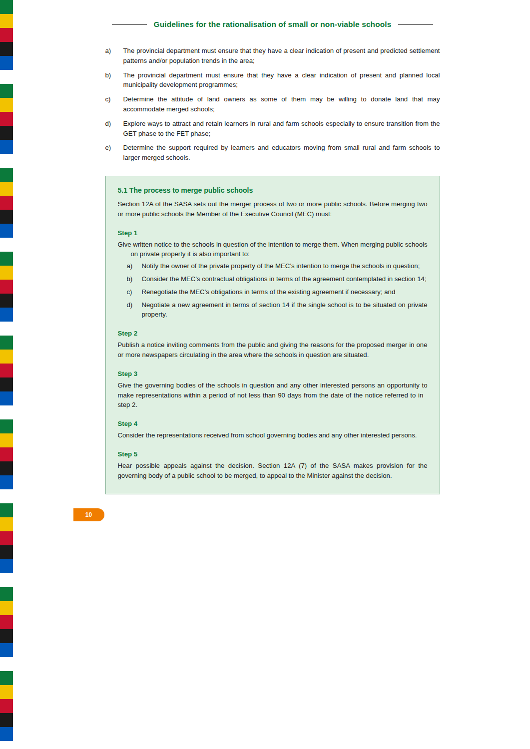Guidelines for the rationalisation of small or non-viable schools
a) The provincial department must ensure that they have a clear indication of present and predicted settlement patterns and/or population trends in the area;
b) The provincial department must ensure that they have a clear indication of present and planned local municipality development programmes;
c) Determine the attitude of land owners as some of them may be willing to donate land that may accommodate merged schools;
d) Explore ways to attract and retain learners in rural and farm schools especially to ensure transition from the GET phase to the FET phase;
e) Determine the support required by learners and educators moving from small rural and farm schools to larger merged schools.
5.1 The process to merge public schools
Section 12A of the SASA sets out the merger process of two or more public schools. Before merging two or more public schools the Member of the Executive Council (MEC) must:
Step 1
Give written notice to the schools in question of the intention to merge them. When merging public schools on private property it is also important to:
a) Notify the owner of the private property of the MEC’s intention to merge the schools in question;
b) Consider the MEC’s contractual obligations in terms of the agreement contemplated in section 14;
c) Renegotiate the MEC’s obligations in terms of the existing agreement if necessary; and
d) Negotiate a new agreement in terms of section 14 if the single school is to be situated on private property.
Step 2
Publish a notice inviting comments from the public and giving the reasons for the proposed merger in one or more newspapers circulating in the area where the schools in question are situated.
Step 3
Give the governing bodies of the schools in question and any other interested persons an opportunity to make representations within a period of not less than 90 days from the date of the notice referred to in step 2.
Step 4
Consider the representations received from school governing bodies and any other interested persons.
Step 5
Hear possible appeals against the decision. Section 12A (7) of the SASA makes provision for the governing body of a public school to be merged, to appeal to the Minister against the decision.
10